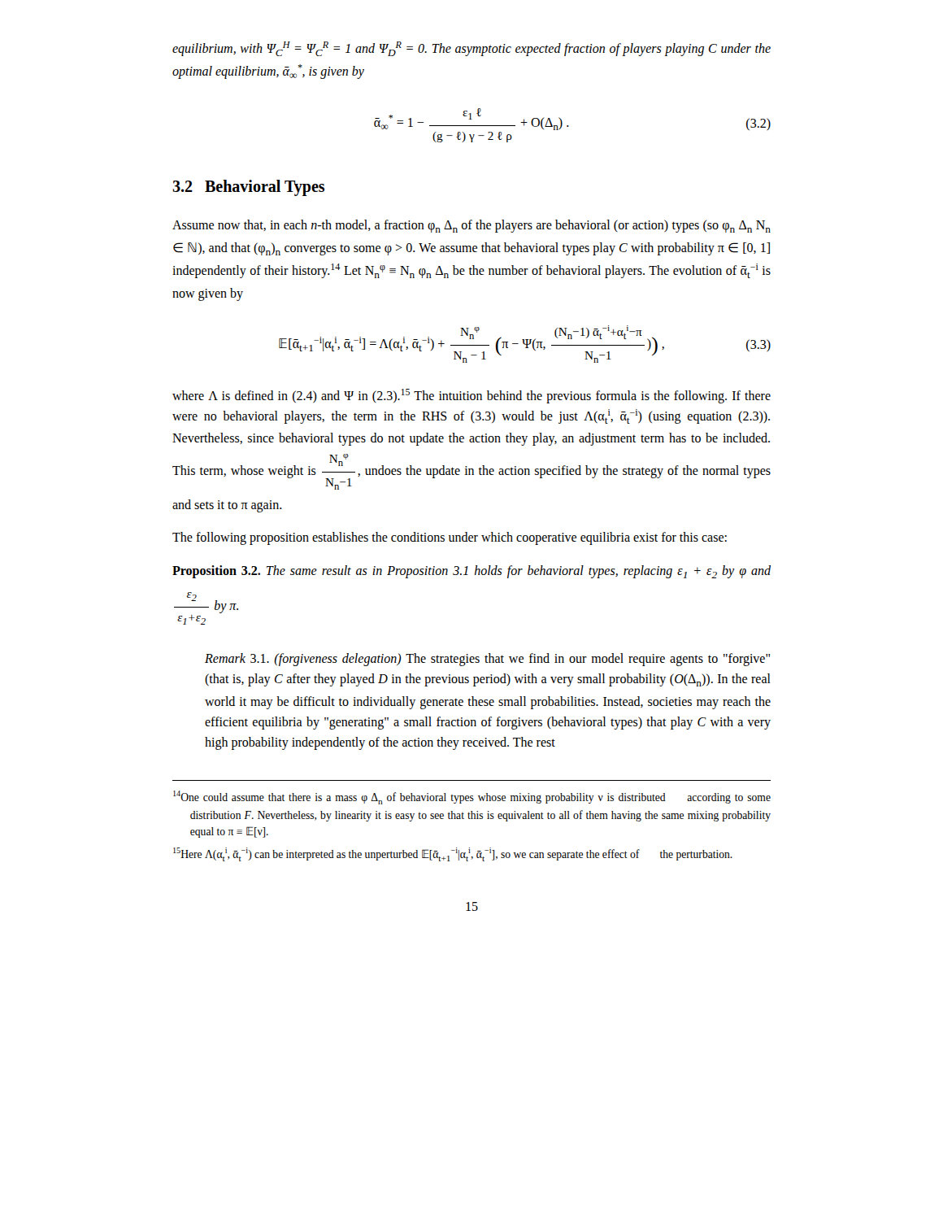equilibrium, with ΨCH = ΨCR = 1 and ΨDR = 0. The asymptotic expected fraction of players playing C under the optimal equilibrium, ᾱ∞*, is given by
ᾱ∞* = 1 − ε1 ℓ(g − ℓ) γ − 2 ℓ ρ + O(Δn) . (3.2)
3.2 Behavioral Types
Assume now that, in each n-th model, a fraction φn Δn of the players are behavioral (or action) types (so φn Δn Nn ∈ ℕ), and that (φn)n converges to some φ > 0. We assume that behavioral types play C with probability π ∈ [0, 1] independently of their history.14 Let Nnφ ≡ Nn φn Δn be the number of behavioral players. The evolution of ᾱt−i is now given by
𝔼[ᾱt+1−i|αti, ᾱt−i] = Λ(αti, ᾱt−i) + Nnφ Nn − 1 (π − Ψ(π, (Nn−1) ᾱt−i+αti−π Nn−1)) , (3.3)
where Λ is defined in (2.4) and Ψ in (2.3).15 The intuition behind the previous formula is the following. If there were no behavioral players, the term in the RHS of (3.3) would be just Λ(αti, ᾱt−i) (using equation (2.3)). Nevertheless, since behavioral types do not update the action they play, an adjustment term has to be included. This term, whose weight is Nnφ Nn−1, undoes the update in the action specified by the strategy of the normal types and sets it to π again.
The following proposition establishes the conditions under which cooperative equilibria exist for this case:
Proposition 3.2. The same result as in Proposition 3.1 holds for behavioral types, replacing ε1 + ε2 by φ and ε2 ε1+ε2 by π.
Remark 3.1. (forgiveness delegation) The strategies that we find in our model require agents to "forgive" (that is, play C after they played D in the previous period) with a very small probability (O(Δn)). In the real world it may be difficult to individually generate these small probabilities. Instead, societies may reach the efficient equilibria by "generating" a small fraction of forgivers (behavioral types) that play C with a very high probability independently of the action they received. The rest
14One could assume that there is a mass φ Δn of behavioral types whose mixing probability ν is distributed according to some distribution F. Nevertheless, by linearity it is easy to see that this is equivalent to all of them having the same mixing probability equal to π ≡ 𝔼[ν].
15Here Λ(αti, ᾱt−i) can be interpreted as the unperturbed 𝔼[ᾱt+1−i|αti, ᾱt−i], so we can separate the effect of the perturbation.
15